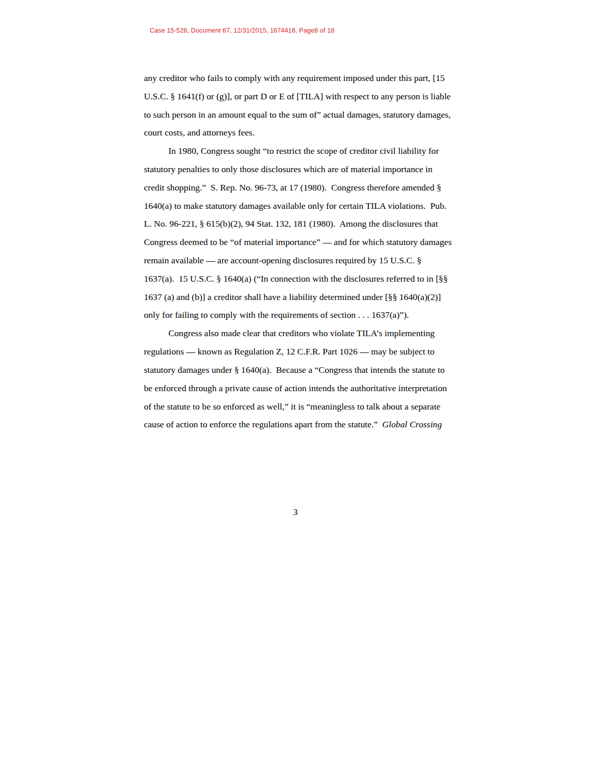Case 15-528, Document 67, 12/31/2015, 1674416, Page8 of 18
any creditor who fails to comply with any requirement imposed under this part, [15 U.S.C. § 1641(f) or (g)], or part D or E of [TILA] with respect to any person is liable to such person in an amount equal to the sum of” actual damages, statutory damages, court costs, and attorneys fees.
In 1980, Congress sought “to restrict the scope of creditor civil liability for statutory penalties to only those disclosures which are of material importance in credit shopping.” S. Rep. No. 96-73, at 17 (1980). Congress therefore amended § 1640(a) to make statutory damages available only for certain TILA violations. Pub. L. No. 96-221, § 615(b)(2), 94 Stat. 132, 181 (1980). Among the disclosures that Congress deemed to be “of material importance” — and for which statutory damages remain available — are account-opening disclosures required by 15 U.S.C. § 1637(a). 15 U.S.C. § 1640(a) (“In connection with the disclosures referred to in [§§ 1637 (a) and (b)] a creditor shall have a liability determined under [§§ 1640(a)(2)] only for failing to comply with the requirements of section . . . 1637(a)”).
Congress also made clear that creditors who violate TILA’s implementing regulations — known as Regulation Z, 12 C.F.R. Part 1026 — may be subject to statutory damages under § 1640(a). Because a “Congress that intends the statute to be enforced through a private cause of action intends the authoritative interpretation of the statute to be so enforced as well,” it is “meaningless to talk about a separate cause of action to enforce the regulations apart from the statute.” Global Crossing
3